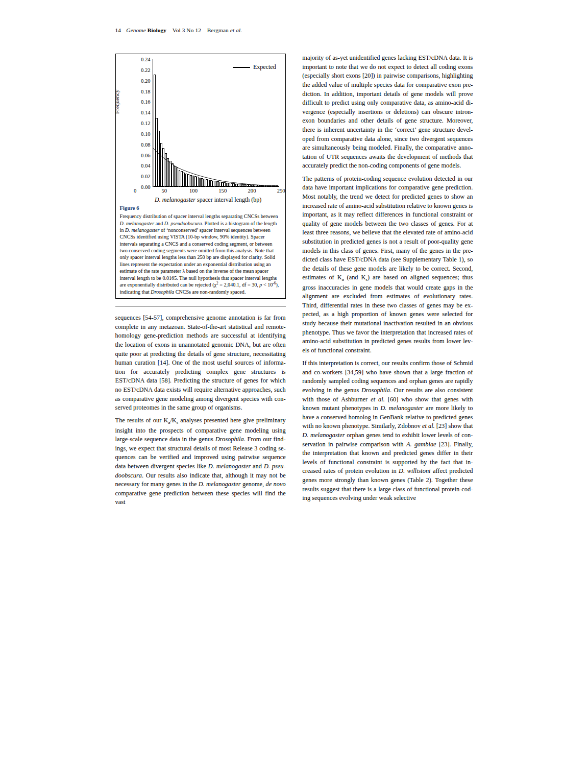14 Genome Biology Vol 3 No 12 Bergman et al.
Frequency
0.24 0.22 0.20 0.18 0.16 0.14 0.12 0.10 0.08 0.06 0.04 0.02 0.00
Expected
0 50 100 150 200 250
D. melanogaster spacer interval length (bp)
Figure 6 Frequency distribution of spacer interval lengths separating CNCSs between D. melanogaster and D. pseudoobscura. Plotted is a histogram of the length in D. melanogaster of ‘nonconserved’ spacer interval sequences between CNCSs identified using VISTA (10-bp window, 90% identity). Spacer intervals separating a CNCS and a conserved coding segment, or between two conserved coding segments were omitted from this analysis. Note that only spacer interval lengths less than 250 bp are displayed for clarity. Solid lines represent the expectation under an exponential distribution using an estimate of the rate parameter λ based on the inverse of the mean spacer interval length to be 0.0165. The null hypothesis that spacer interval lengths are exponentially distributed can be rejected (χ2 = 2,040.1, df = 30, p < 10-6), indicating that Drosophila CNCSs are non-randomly spaced.
sequences [54-57], comprehensive genome annotation is far from complete in any metazoan. State-of-the-art statistical and remote-homology gene-prediction methods are successful at identifying the location of exons in unannotated genomic DNA, but are often quite poor at predicting the details of gene structure, necessitating human curation [14]. One of the most useful sources of information for accurately predicting complex gene structures is EST/cDNA data [58]. Predicting the structure of genes for which no EST/cDNA data exists will require alternative approaches, such as comparative gene modeling among divergent species with conserved proteomes in the same group of organisms.
The results of our Ka/Ks analyses presented here give preliminary insight into the prospects of comparative gene modeling using large-scale sequence data in the genus Drosophila. From our findings, we expect that structural details of most Release 3 coding sequences can be verified and improved using pairwise sequence data between divergent species like D. melanogaster and D. pseudoobscura. Our results also indicate that, although it may not be necessary for many genes in the D. melanogaster genome, de novo comparative gene prediction between these species will find the vast
majority of as-yet unidentified genes lacking EST/cDNA data. It is important to note that we do not expect to detect all coding exons (especially short exons [20]) in pairwise comparisons, highlighting the added value of multiple species data for comparative exon prediction. In addition, important details of gene models will prove difficult to predict using only comparative data, as amino-acid divergence (especially insertions or deletions) can obscure intron-exon boundaries and other details of gene structure. Moreover, there is inherent uncertainty in the ‘correct’ gene structure developed from comparative data alone, since two divergent sequences are simultaneously being modeled. Finally, the comparative annotation of UTR sequences awaits the development of methods that accurately predict the non-coding components of gene models.
The patterns of protein-coding sequence evolution detected in our data have important implications for comparative gene prediction. Most notably, the trend we detect for predicted genes to show an increased rate of amino-acid substitution relative to known genes is important, as it may reflect differences in functional constraint or quality of gene models between the two classes of genes. For at least three reasons, we believe that the elevated rate of amino-acid substitution in predicted genes is not a result of poor-quality gene models in this class of genes. First, many of the genes in the predicted class have EST/cDNA data (see Supplementary Table 1), so the details of these gene models are likely to be correct. Second, estimates of Ka (and Ks) are based on aligned sequences; thus gross inaccuracies in gene models that would create gaps in the alignment are excluded from estimates of evolutionary rates. Third, differential rates in these two classes of genes may be expected, as a high proportion of known genes were selected for study because their mutational inactivation resulted in an obvious phenotype. Thus we favor the interpretation that increased rates of amino-acid substitution in predicted genes results from lower levels of functional constraint.
If this interpretation is correct, our results confirm those of Schmid and co-workers [34,59] who have shown that a large fraction of randomly sampled coding sequences and orphan genes are rapidly evolving in the genus Drosophila. Our results are also consistent with those of Ashburner et al. [60] who show that genes with known mutant phenotypes in D. melanogaster are more likely to have a conserved homolog in GenBank relative to predicted genes with no known phenotype. Similarly, Zdobnov et al. [23] show that D. melanogaster orphan genes tend to exhibit lower levels of conservation in pairwise comparison with A. gambiae [23]. Finally, the interpretation that known and predicted genes differ in their levels of functional constraint is supported by the fact that increased rates of protein evolution in D. willistoni affect predicted genes more strongly than known genes (Table 2). Together these results suggest that there is a large class of functional protein-coding sequences evolving under weak selective